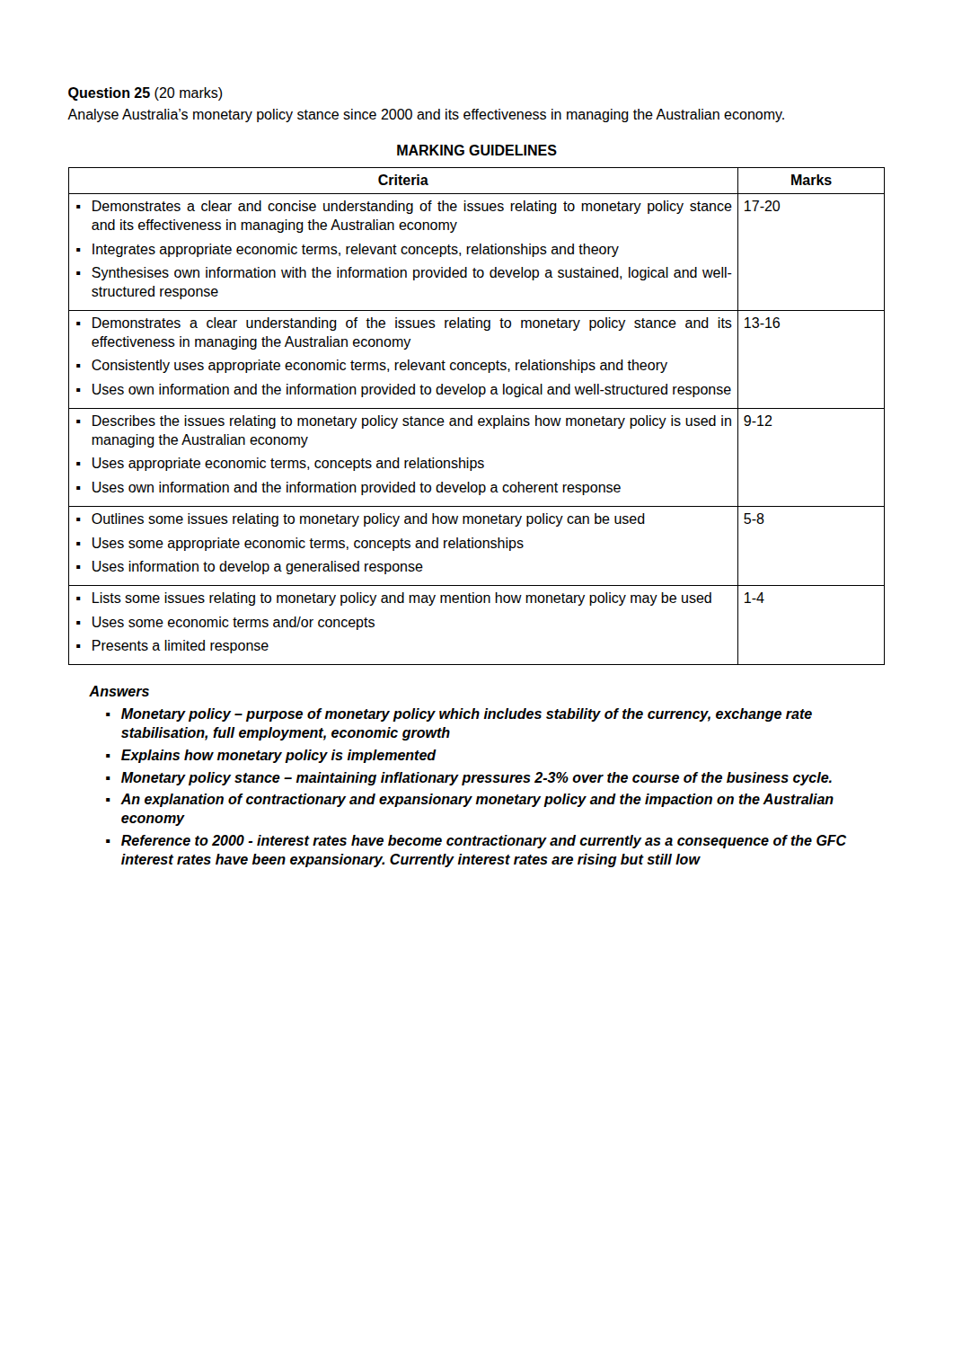Question 25 (20 marks)
Analyse Australia’s monetary policy stance since 2000 and its effectiveness in managing the Australian economy.
MARKING GUIDELINES
| Criteria | Marks |
| --- | --- |
| Demonstrates a clear and concise understanding of the issues relating to monetary policy stance and its effectiveness in managing the Australian economy Integrates appropriate economic terms, relevant concepts, relationships and theory Synthesises own information with the information provided to develop a sustained, logical and well-structured response | 17-20 |
| Demonstrates a clear understanding of the issues relating to monetary policy stance and its effectiveness in managing the Australian economy Consistently uses appropriate economic terms, relevant concepts, relationships and theory Uses own information and the information provided to develop a logical and well-structured response | 13-16 |
| Describes the issues relating to monetary policy stance and explains how monetary policy is used in managing the Australian economy Uses appropriate economic terms, concepts and relationships Uses own information and the information provided to develop a coherent response | 9-12 |
| Outlines some issues relating to monetary policy and how monetary policy can be used Uses some appropriate economic terms, concepts and relationships Uses information to develop a generalised response | 5-8 |
| Lists some issues relating to monetary policy and may mention how monetary policy may be used Uses some economic terms and/or concepts Presents a limited response | 1-4 |
Answers
Monetary policy – purpose of monetary policy which includes stability of the currency, exchange rate stabilisation, full employment, economic growth
Explains how monetary policy is implemented
Monetary policy stance – maintaining inflationary pressures 2-3% over the course of the business cycle.
An explanation of contractionary and expansionary monetary policy and the impaction on the Australian economy
Reference to 2000 - interest rates have become contractionary and currently as a consequence of the GFC interest rates have been expansionary. Currently interest rates are rising but still low